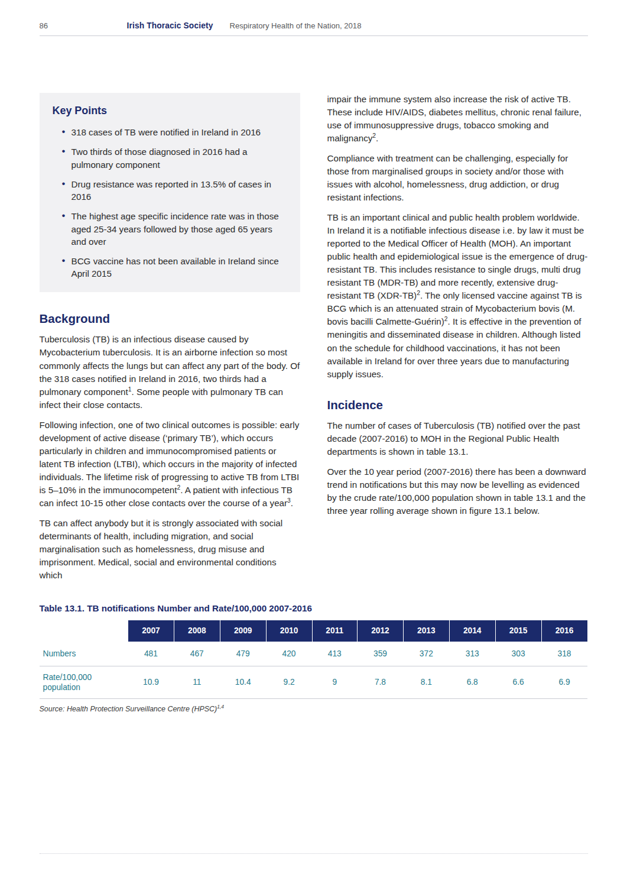86
Irish Thoracic Society
Respiratory Health of the Nation, 2018
Key Points
318 cases of TB were notified in Ireland in 2016
Two thirds of those diagnosed in 2016 had a pulmonary component
Drug resistance was reported in 13.5% of cases in 2016
The highest age specific incidence rate was in those aged 25-34 years followed by those aged 65 years and over
BCG vaccine has not been available in Ireland since April 2015
Background
Tuberculosis (TB) is an infectious disease caused by Mycobacterium tuberculosis. It is an airborne infection so most commonly affects the lungs but can affect any part of the body. Of the 318 cases notified in Ireland in 2016, two thirds had a pulmonary component1. Some people with pulmonary TB can infect their close contacts.
Following infection, one of two clinical outcomes is possible: early development of active disease (‘primary TB’), which occurs particularly in children and immunocompromised patients or latent TB infection (LTBI), which occurs in the majority of infected individuals. The lifetime risk of progressing to active TB from LTBI is 5–10% in the immunocompetent2. A patient with infectious TB can infect 10-15 other close contacts over the course of a year3.
TB can affect anybody but it is strongly associated with social determinants of health, including migration, and social marginalisation such as homelessness, drug misuse and imprisonment. Medical, social and environmental conditions which
impair the immune system also increase the risk of active TB. These include HIV/AIDS, diabetes mellitus, chronic renal failure, use of immunosuppressive drugs, tobacco smoking and malignancy2.
Compliance with treatment can be challenging, especially for those from marginalised groups in society and/or those with issues with alcohol, homelessness, drug addiction, or drug resistant infections.
TB is an important clinical and public health problem worldwide. In Ireland it is a notifiable infectious disease i.e. by law it must be reported to the Medical Officer of Health (MOH). An important public health and epidemiological issue is the emergence of drug-resistant TB. This includes resistance to single drugs, multi drug resistant TB (MDR-TB) and more recently, extensive drug-resistant TB (XDR-TB)2. The only licensed vaccine against TB is BCG which is an attenuated strain of Mycobacterium bovis (M. bovis bacilli Calmette-Guérin)2. It is effective in the prevention of meningitis and disseminated disease in children. Although listed on the schedule for childhood vaccinations, it has not been available in Ireland for over three years due to manufacturing supply issues.
Incidence
The number of cases of Tuberculosis (TB) notified over the past decade (2007-2016) to MOH in the Regional Public Health departments is shown in table 13.1.
Over the 10 year period (2007-2016) there has been a downward trend in notifications but this may now be levelling as evidenced by the crude rate/100,000 population shown in table 13.1 and the three year rolling average shown in figure 13.1 below.
Table 13.1. TB notifications Number and Rate/100,000 2007-2016
| | 2007 | 2008 | 2009 | 2010 | 2011 | 2012 | 2013 | 2014 | 2015 | 2016 |
| --- | --- | --- | --- | --- | --- | --- | --- | --- | --- | --- |
| Numbers | 481 | 467 | 479 | 420 | 413 | 359 | 372 | 313 | 303 | 318 |
| Rate/100,000 population | 10.9 | 11 | 10.4 | 9.2 | 9 | 7.8 | 8.1 | 6.8 | 6.6 | 6.9 |
Source: Health Protection Surveillance Centre (HPSC)1,4